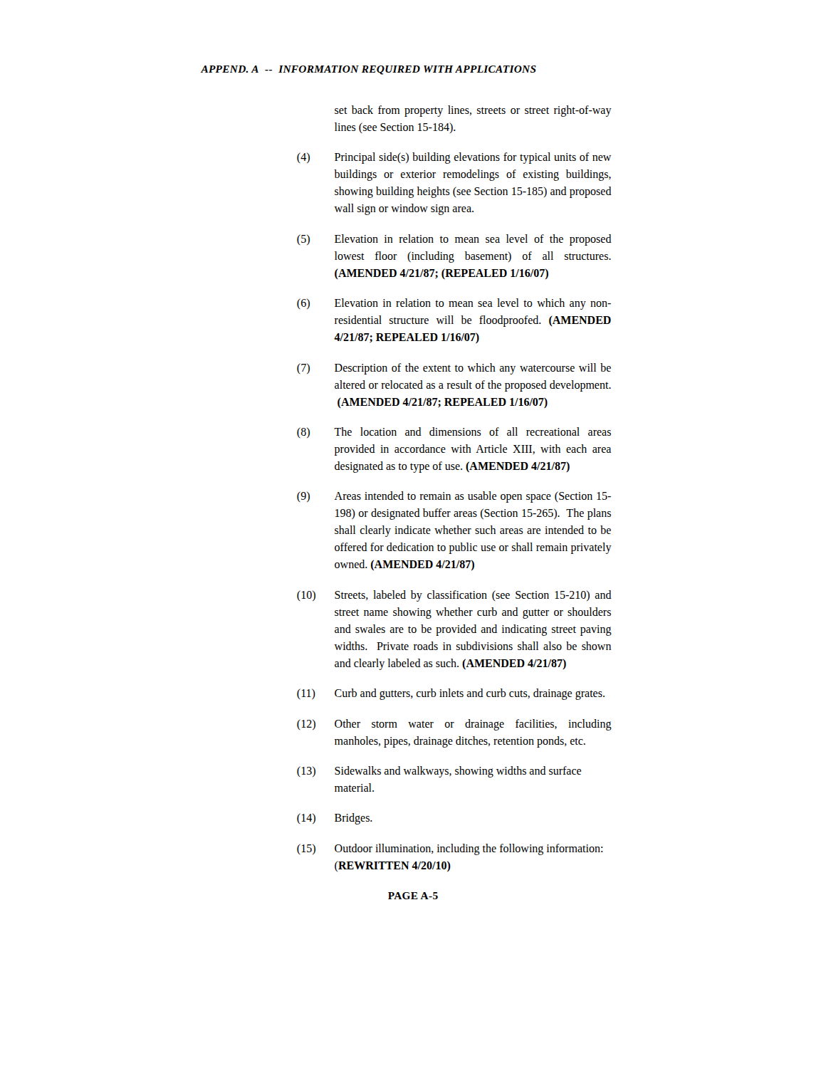APPEND. A -- INFORMATION REQUIRED WITH APPLICATIONS
set back from property lines, streets or street right-of-way lines (see Section 15-184).
(4)
Principal side(s) building elevations for typical units of new buildings or exterior remodelings of existing buildings, showing building heights (see Section 15-185) and proposed wall sign or window sign area.
(5)
Elevation in relation to mean sea level of the proposed lowest floor (including basement) of all structures. (AMENDED 4/21/87; (REPEALED 1/16/07)
(6)
Elevation in relation to mean sea level to which any non-residential structure will be floodproofed. (AMENDED 4/21/87; REPEALED 1/16/07)
(7)
Description of the extent to which any watercourse will be altered or relocated as a result of the proposed development. (AMENDED 4/21/87; REPEALED 1/16/07)
(8)
The location and dimensions of all recreational areas provided in accordance with Article XIII, with each area designated as to type of use. (AMENDED 4/21/87)
(9)
Areas intended to remain as usable open space (Section 15-198) or designated buffer areas (Section 15-265). The plans shall clearly indicate whether such areas are intended to be offered for dedication to public use or shall remain privately owned. (AMENDED 4/21/87)
(10)
Streets, labeled by classification (see Section 15-210) and street name showing whether curb and gutter or shoulders and swales are to be provided and indicating street paving widths. Private roads in subdivisions shall also be shown and clearly labeled as such. (AMENDED 4/21/87)
(11)
Curb and gutters, curb inlets and curb cuts, drainage grates.
(12)
Other storm water or drainage facilities, including manholes, pipes, drainage ditches, retention ponds, etc.
(13)
Sidewalks and walkways, showing widths and surface material.
(14)
Bridges.
(15)
Outdoor illumination, including the following information:
(REWRITTEN 4/20/10)
PAGE A-5